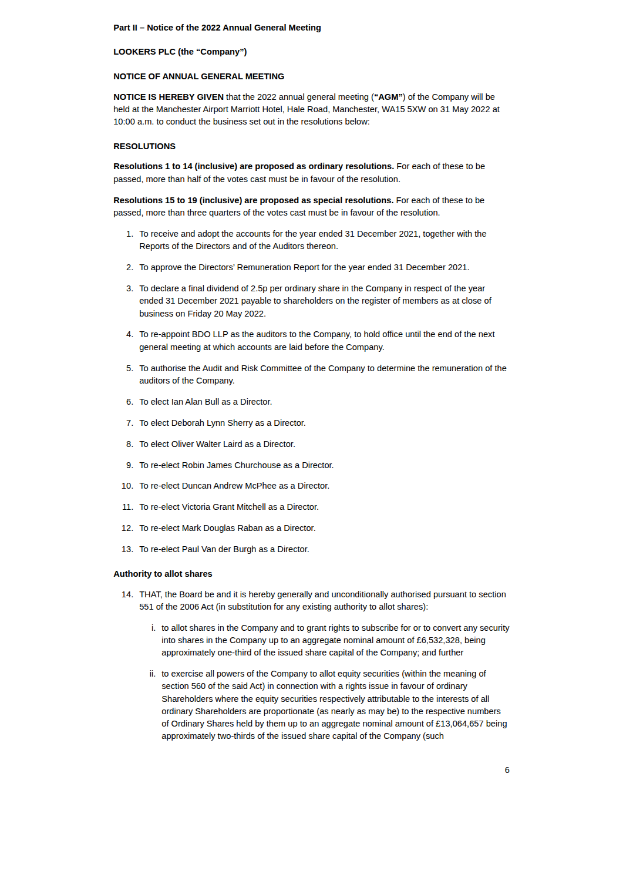Part II – Notice of the 2022 Annual General Meeting
LOOKERS PLC (the “Company”)
NOTICE OF ANNUAL GENERAL MEETING
NOTICE IS HEREBY GIVEN that the 2022 annual general meeting (“AGM”) of the Company will be held at the Manchester Airport Marriott Hotel, Hale Road, Manchester, WA15 5XW on 31 May 2022 at 10:00 a.m. to conduct the business set out in the resolutions below:
RESOLUTIONS
Resolutions 1 to 14 (inclusive) are proposed as ordinary resolutions. For each of these to be passed, more than half of the votes cast must be in favour of the resolution.
Resolutions 15 to 19 (inclusive) are proposed as special resolutions. For each of these to be passed, more than three quarters of the votes cast must be in favour of the resolution.
To receive and adopt the accounts for the year ended 31 December 2021, together with the Reports of the Directors and of the Auditors thereon.
To approve the Directors’ Remuneration Report for the year ended 31 December 2021.
To declare a final dividend of 2.5p per ordinary share in the Company in respect of the year ended 31 December 2021 payable to shareholders on the register of members as at close of business on Friday 20 May 2022.
To re-appoint BDO LLP as the auditors to the Company, to hold office until the end of the next general meeting at which accounts are laid before the Company.
To authorise the Audit and Risk Committee of the Company to determine the remuneration of the auditors of the Company.
To elect Ian Alan Bull as a Director.
To elect Deborah Lynn Sherry as a Director.
To elect Oliver Walter Laird as a Director.
To re-elect Robin James Churchouse as a Director.
To re-elect Duncan Andrew McPhee as a Director.
To re-elect Victoria Grant Mitchell as a Director.
To re-elect Mark Douglas Raban as a Director.
To re-elect Paul Van der Burgh as a Director.
Authority to allot shares
THAT, the Board be and it is hereby generally and unconditionally authorised pursuant to section 551 of the 2006 Act (in substitution for any existing authority to allot shares):
to allot shares in the Company and to grant rights to subscribe for or to convert any security into shares in the Company up to an aggregate nominal amount of £6,532,328, being approximately one-third of the issued share capital of the Company; and further
to exercise all powers of the Company to allot equity securities (within the meaning of section 560 of the said Act) in connection with a rights issue in favour of ordinary Shareholders where the equity securities respectively attributable to the interests of all ordinary Shareholders are proportionate (as nearly as may be) to the respective numbers of Ordinary Shares held by them up to an aggregate nominal amount of £13,064,657 being approximately two-thirds of the issued share capital of the Company (such
6